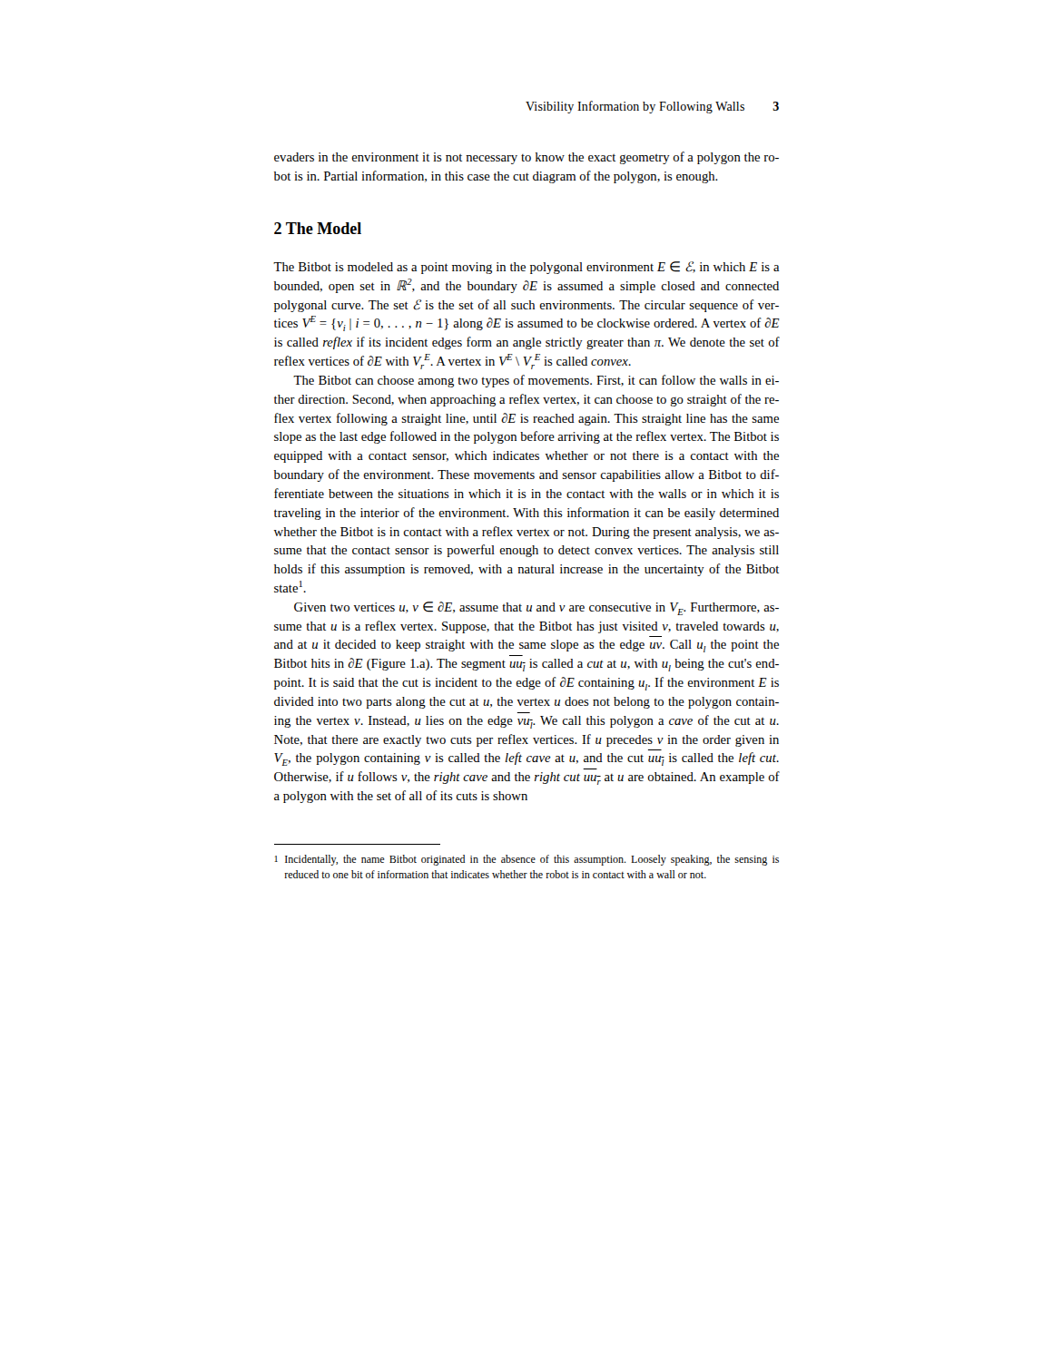Visibility Information by Following Walls3
evaders in the environment it is not necessary to know the exact geometry of a polygon the robot is in. Partial information, in this case the cut diagram of the polygon, is enough.
2 The Model
The Bitbot is modeled as a point moving in the polygonal environment E ∈ ℰ, in which E is a bounded, open set in ℝ2, and the boundary ∂E is assumed a simple closed and connected polygonal curve. The set ℰ is the set of all such environments. The circular sequence of vertices VE = {vi | i = 0, . . . , n − 1} along ∂E is assumed to be clockwise ordered. A vertex of ∂E is called reflex if its incident edges form an angle strictly greater than π. We denote the set of reflex vertices of ∂E with VrE. A vertex in VE \ VrE is called convex.
The Bitbot can choose among two types of movements. First, it can follow the walls in either direction. Second, when approaching a reflex vertex, it can choose to go straight of the reflex vertex following a straight line, until ∂E is reached again. This straight line has the same slope as the last edge followed in the polygon before arriving at the reflex vertex. The Bitbot is equipped with a contact sensor, which indicates whether or not there is a contact with the boundary of the environment. These movements and sensor capabilities allow a Bitbot to differentiate between the situations in which it is in the contact with the walls or in which it is traveling in the interior of the environment. With this information it can be easily determined whether the Bitbot is in contact with a reflex vertex or not. During the present analysis, we assume that the contact sensor is powerful enough to detect convex vertices. The analysis still holds if this assumption is removed, with a natural increase in the uncertainty of the Bitbot state1.
Given two vertices u, v ∈ ∂E, assume that u and v are consecutive in VE. Furthermore, assume that u is a reflex vertex. Suppose, that the Bitbot has just visited v, traveled towards u, and at u it decided to keep straight with the same slope as the edge uv. Call ul the point the Bitbot hits in ∂E (Figure 1.a). The segment uul is called a cut at u, with ul being the cut's endpoint. It is said that the cut is incident to the edge of ∂E containing ul. If the environment E is divided into two parts along the cut at u, the vertex u does not belong to the polygon containing the vertex v. Instead, u lies on the edge vul. We call this polygon a cave of the cut at u. Note, that there are exactly two cuts per reflex vertices. If u precedes v in the order given in VE, the polygon containing v is called the left cave at u, and the cut uul is called the left cut. Otherwise, if u follows v, the right cave and the right cut uur at u are obtained. An example of a polygon with the set of all of its cuts is shown
1 Incidentally, the name Bitbot originated in the absence of this assumption. Loosely speaking, the sensing is reduced to one bit of information that indicates whether the robot is in contact with a wall or not.